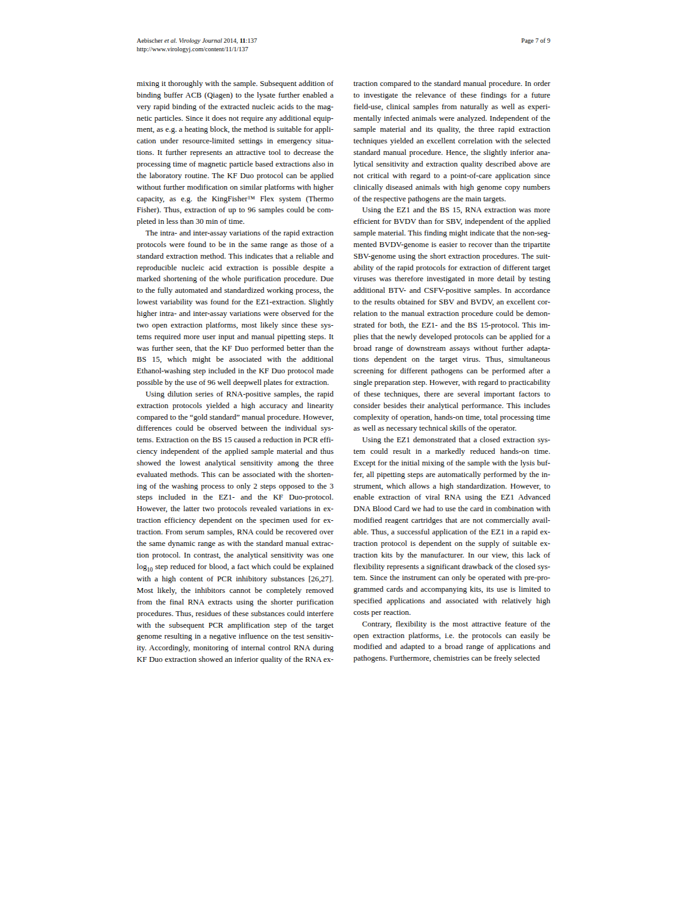Aebischer et al. Virology Journal 2014, 11:137
http://www.virologyj.com/content/11/1/137
Page 7 of 9
mixing it thoroughly with the sample. Subsequent addition of binding buffer ACB (Qiagen) to the lysate further enabled a very rapid binding of the extracted nucleic acids to the magnetic particles. Since it does not require any additional equipment, as e.g. a heating block, the method is suitable for application under resource-limited settings in emergency situations. It further represents an attractive tool to decrease the processing time of magnetic particle based extractions also in the laboratory routine. The KF Duo protocol can be applied without further modification on similar platforms with higher capacity, as e.g. the KingFisher™ Flex system (Thermo Fisher). Thus, extraction of up to 96 samples could be completed in less than 30 min of time.
The intra- and inter-assay variations of the rapid extraction protocols were found to be in the same range as those of a standard extraction method. This indicates that a reliable and reproducible nucleic acid extraction is possible despite a marked shortening of the whole purification procedure. Due to the fully automated and standardized working process, the lowest variability was found for the EZ1-extraction. Slightly higher intra- and inter-assay variations were observed for the two open extraction platforms, most likely since these systems required more user input and manual pipetting steps. It was further seen, that the KF Duo performed better than the BS 15, which might be associated with the additional Ethanol-washing step included in the KF Duo protocol made possible by the use of 96 well deepwell plates for extraction.
Using dilution series of RNA-positive samples, the rapid extraction protocols yielded a high accuracy and linearity compared to the “gold standard” manual procedure. However, differences could be observed between the individual systems. Extraction on the BS 15 caused a reduction in PCR efficiency independent of the applied sample material and thus showed the lowest analytical sensitivity among the three evaluated methods. This can be associated with the shortening of the washing process to only 2 steps opposed to the 3 steps included in the EZ1- and the KF Duo-protocol. However, the latter two protocols revealed variations in extraction efficiency dependent on the specimen used for extraction. From serum samples, RNA could be recovered over the same dynamic range as with the standard manual extraction protocol. In contrast, the analytical sensitivity was one log10 step reduced for blood, a fact which could be explained with a high content of PCR inhibitory substances [26,27]. Most likely, the inhibitors cannot be completely removed from the final RNA extracts using the shorter purification procedures. Thus, residues of these substances could interfere with the subsequent PCR amplification step of the target genome resulting in a negative influence on the test sensitivity. Accordingly, monitoring of internal control RNA during KF Duo extraction showed an inferior quality of the RNA extraction compared to the standard manual procedure. In order to investigate the relevance of these findings for a future field-use, clinical samples from naturally as well as experimentally infected animals were analyzed. Independent of the sample material and its quality, the three rapid extraction techniques yielded an excellent correlation with the selected standard manual procedure. Hence, the slightly inferior analytical sensitivity and extraction quality described above are not critical with regard to a point-of-care application since clinically diseased animals with high genome copy numbers of the respective pathogens are the main targets.
Using the EZ1 and the BS 15, RNA extraction was more efficient for BVDV than for SBV, independent of the applied sample material. This finding might indicate that the non-segmented BVDV-genome is easier to recover than the tripartite SBV-genome using the short extraction procedures. The suitability of the rapid protocols for extraction of different target viruses was therefore investigated in more detail by testing additional BTV- and CSFV-positive samples. In accordance to the results obtained for SBV and BVDV, an excellent correlation to the manual extraction procedure could be demonstrated for both, the EZ1- and the BS 15-protocol. This implies that the newly developed protocols can be applied for a broad range of downstream assays without further adaptations dependent on the target virus. Thus, simultaneous screening for different pathogens can be performed after a single preparation step. However, with regard to practicability of these techniques, there are several important factors to consider besides their analytical performance. This includes complexity of operation, hands-on time, total processing time as well as necessary technical skills of the operator.
Using the EZ1 demonstrated that a closed extraction system could result in a markedly reduced hands-on time. Except for the initial mixing of the sample with the lysis buffer, all pipetting steps are automatically performed by the instrument, which allows a high standardization. However, to enable extraction of viral RNA using the EZ1 Advanced DNA Blood Card we had to use the card in combination with modified reagent cartridges that are not commercially available. Thus, a successful application of the EZ1 in a rapid extraction protocol is dependent on the supply of suitable extraction kits by the manufacturer. In our view, this lack of flexibility represents a significant drawback of the closed system. Since the instrument can only be operated with pre-programmed cards and accompanying kits, its use is limited to specified applications and associated with relatively high costs per reaction.
Contrary, flexibility is the most attractive feature of the open extraction platforms, i.e. the protocols can easily be modified and adapted to a broad range of applications and pathogens. Furthermore, chemistries can be freely selected